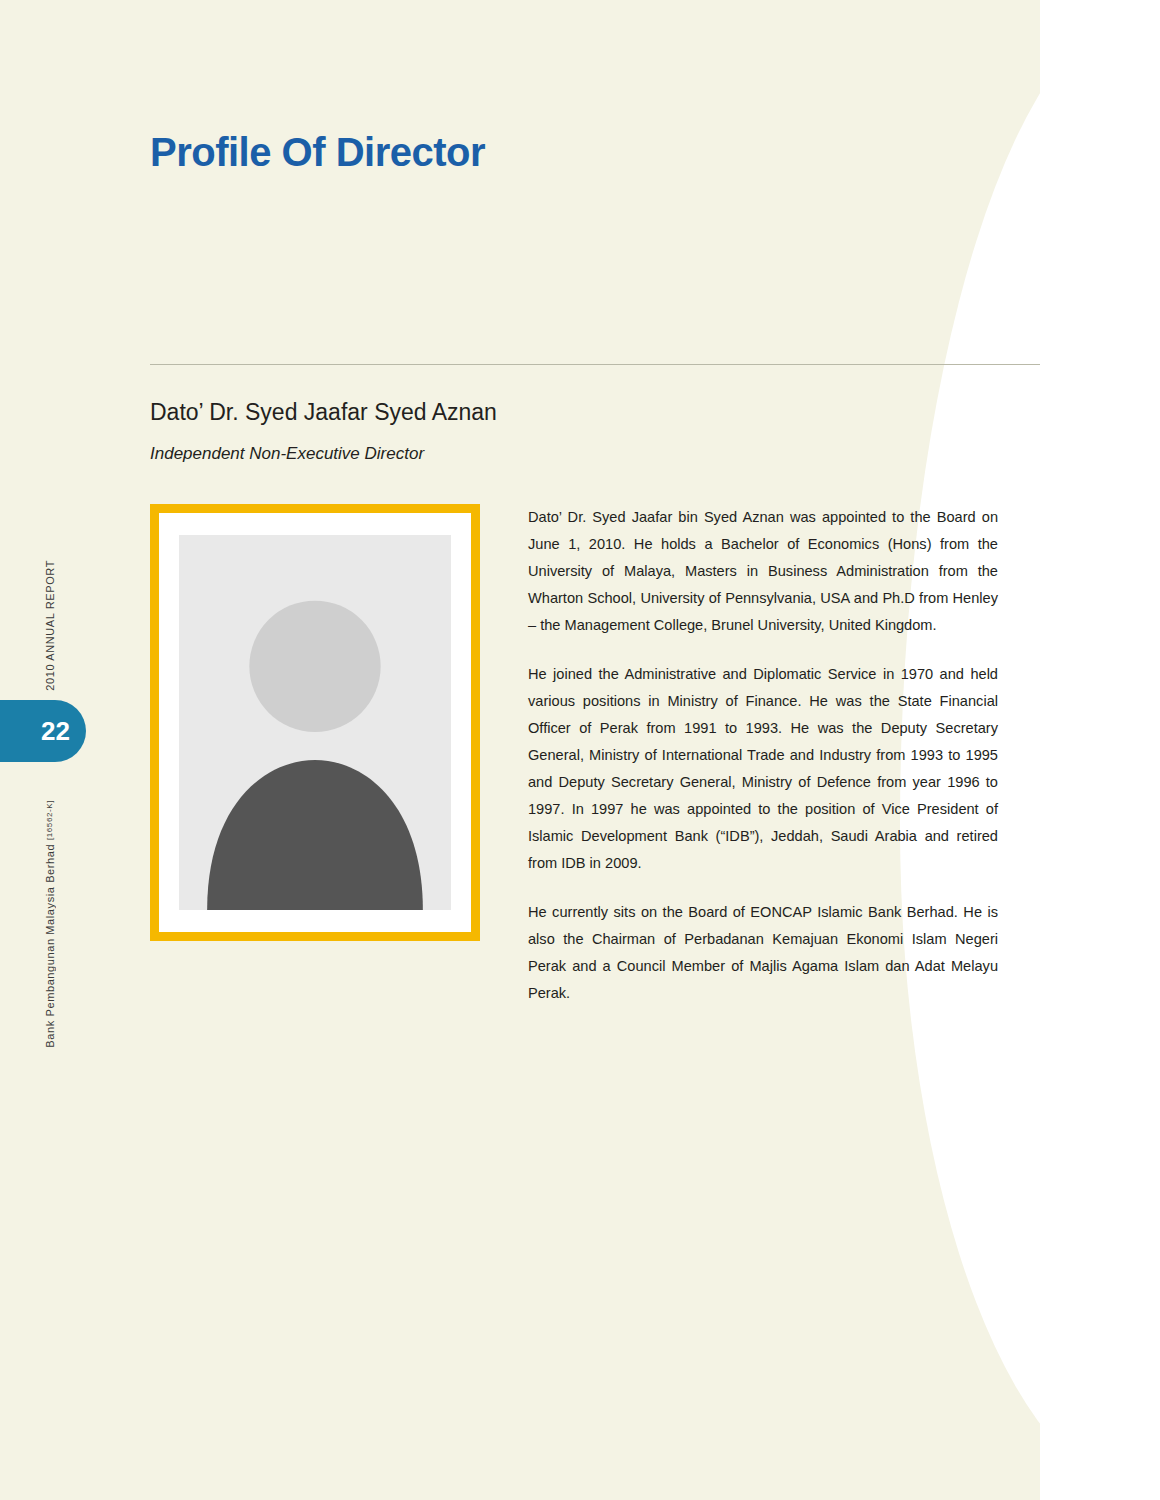2010 ANNUAL REPORT
22
Bank Pembangunan Malaysia Berhad [16562-K]
Profile Of Director
Dato’ Dr. Syed Jaafar Syed Aznan
Independent Non-Executive Director
Dato’ Dr. Syed Jaafar bin Syed Aznan was appointed to the Board on June 1, 2010. He holds a Bachelor of Economics (Hons) from the University of Malaya, Masters in Business Administration from the Wharton School, University of Pennsylvania, USA and Ph.D from Henley – the Management College, Brunel University, United Kingdom.
He joined the Administrative and Diplomatic Service in 1970 and held various positions in Ministry of Finance. He was the State Financial Officer of Perak from 1991 to 1993. He was the Deputy Secretary General, Ministry of International Trade and Industry from 1993 to 1995 and Deputy Secretary General, Ministry of Defence from year 1996 to 1997. In 1997 he was appointed to the position of Vice President of Islamic Development Bank (“IDB”), Jeddah, Saudi Arabia and retired from IDB in 2009.
He currently sits on the Board of EONCAP Islamic Bank Berhad. He is also the Chairman of Perbadanan Kemajuan Ekonomi Islam Negeri Perak and a Council Member of Majlis Agama Islam dan Adat Melayu Perak.